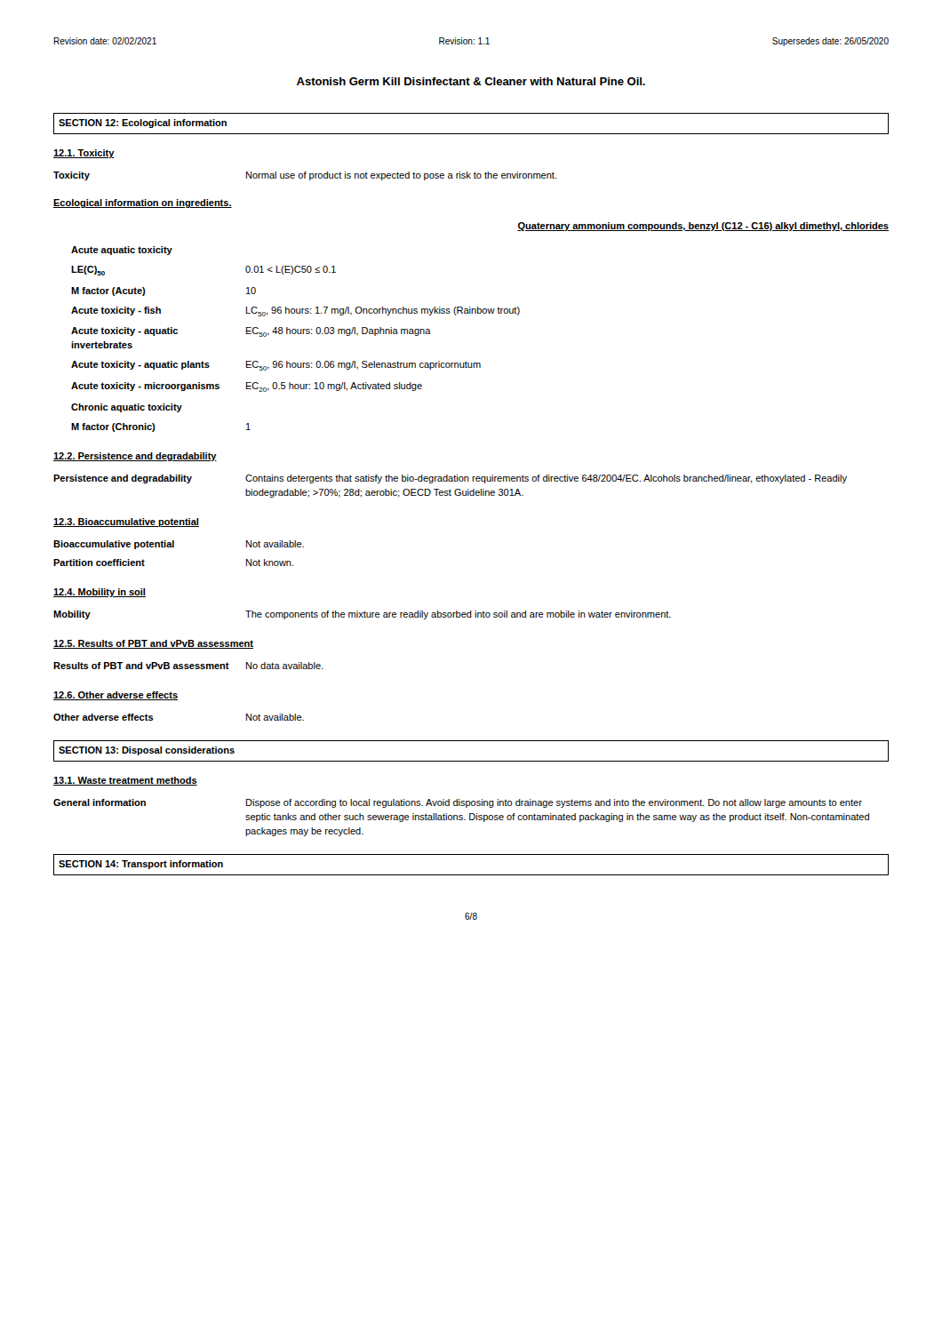Revision date: 02/02/2021 Revision: 1.1 Supersedes date: 26/05/2020
Astonish Germ Kill Disinfectant & Cleaner with Natural Pine Oil.
SECTION 12: Ecological information
12.1. Toxicity
| Toxicity | Normal use of product is not expected to pose a risk to the environment. |
Ecological information on ingredients.
Quaternary ammonium compounds, benzyl (C12 - C16) alkyl dimethyl, chlorides
| Acute aquatic toxicity | |
| LE(C) 50 | 0.01 < L(E)C50 ≤ 0.1 |
| M factor (Acute) | 10 |
| Acute toxicity - fish | LC 50 , 96 hours: 1.7 mg/l, Oncorhynchus mykiss (Rainbow trout) |
| Acute toxicity - aquatic invertebrates | EC 50 , 48 hours: 0.03 mg/l, Daphnia magna |
| Acute toxicity - aquatic plants | EC 50 , 96 hours: 0.06 mg/l, Selenastrum capricornutum |
| Acute toxicity - microorganisms | EC 20 , 0.5 hour: 10 mg/l, Activated sludge |
| Chronic aquatic toxicity | |
| M factor (Chronic) | 1 |
12.2. Persistence and degradability
| Persistence and degradability | Contains detergents that satisfy the bio-degradation requirements of directive 648/2004/EC. Alcohols branched/linear, ethoxylated - Readily biodegradable; >70%; 28d; aerobic; OECD Test Guideline 301A. |
12.3. Bioaccumulative potential
| Bioaccumulative potential | Not available. |
| Partition coefficient | Not known. |
12.4. Mobility in soil
| Mobility | The components of the mixture are readily absorbed into soil and are mobile in water environment. |
12.5. Results of PBT and vPvB assessment
| Results of PBT and vPvB assessment | No data available. |
12.6. Other adverse effects
| Other adverse effects | Not available. |
SECTION 13: Disposal considerations
13.1. Waste treatment methods
| General information | Dispose of according to local regulations. Avoid disposing into drainage systems and into the environment. Do not allow large amounts to enter septic tanks and other such sewerage installations. Dispose of contaminated packaging in the same way as the product itself. Non-contaminated packages may be recycled. |
SECTION 14: Transport information
6/8